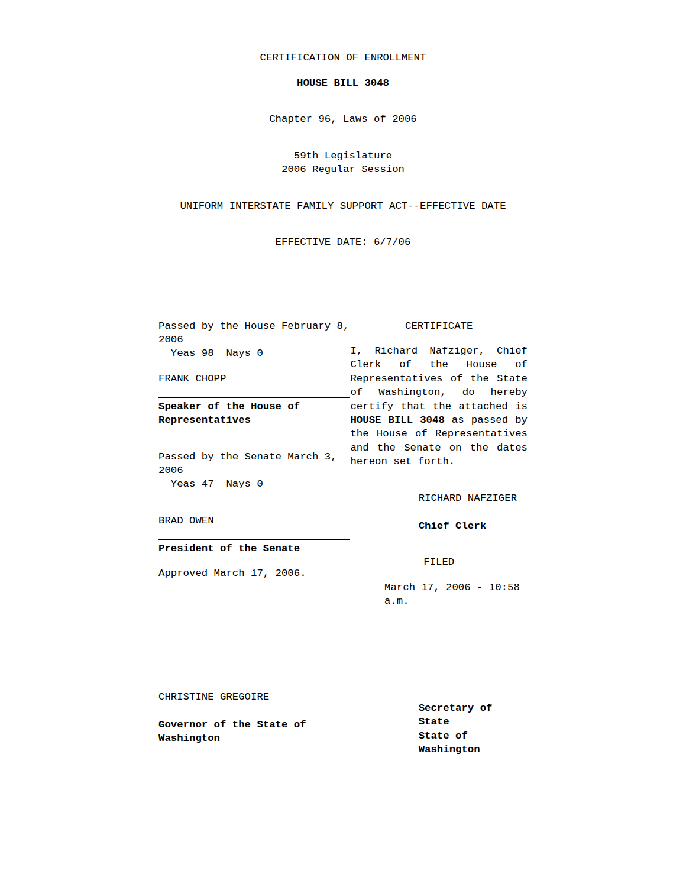CERTIFICATION OF ENROLLMENT
HOUSE BILL 3048
Chapter 96, Laws of 2006
59th Legislature
2006 Regular Session
UNIFORM INTERSTATE FAMILY SUPPORT ACT--EFFECTIVE DATE
EFFECTIVE DATE: 6/7/06
| Passed by the House February 8, 2006 Yeas 98 Nays 0 FRANK CHOPP Speaker of the House of Representatives Passed by the Senate March 3, 2006 Yeas 47 Nays 0 BRAD OWEN President of the Senate Approved March 17, 2006. | CERTIFICATE I, Richard Nafziger, Chief Clerk of the House of Representatives of the State of Washington, do hereby certify that the attached is HOUSE BILL 3048 as passed by the House of Representatives and the Senate on the dates hereon set forth. RICHARD NAFZIGER Chief Clerk FILED March 17, 2006 - 10:58 a.m. |
| CHRISTINE GREGOIRE Governor of the State of Washington | Secretary of State State of Washington |